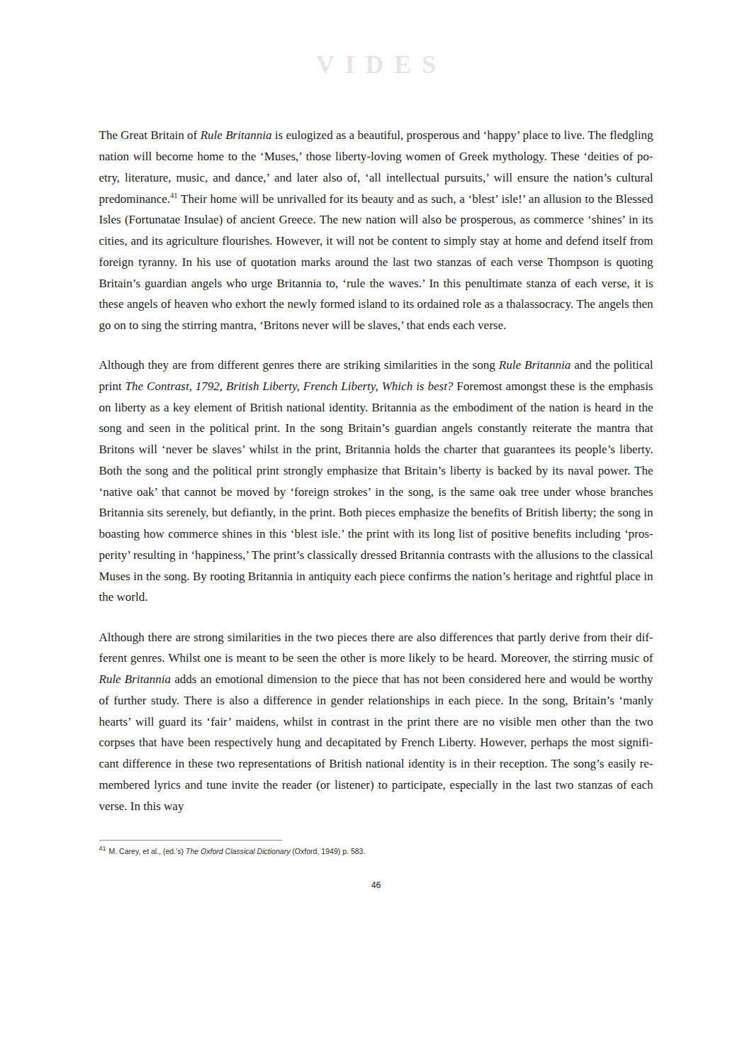Vides
The Great Britain of Rule Britannia is eulogized as a beautiful, prosperous and ‘happy’ place to live. The fledgling nation will become home to the ‘Muses,’ those liberty-loving women of Greek mythology. These ‘deities of poetry, literature, music, and dance,’ and later also of, ‘all intellectual pursuits,’ will ensure the nation’s cultural predominance.41 Their home will be unrivalled for its beauty and as such, a ‘blest’ isle!’ an allusion to the Blessed Isles (Fortunatae Insulae) of ancient Greece. The new nation will also be prosperous, as commerce ‘shines’ in its cities, and its agriculture flourishes. However, it will not be content to simply stay at home and defend itself from foreign tyranny. In his use of quotation marks around the last two stanzas of each verse Thompson is quoting Britain’s guardian angels who urge Britannia to, ‘rule the waves.’ In this penultimate stanza of each verse, it is these angels of heaven who exhort the newly formed island to its ordained role as a thalassocracy. The angels then go on to sing the stirring mantra, ‘Britons never will be slaves,’ that ends each verse.
Although they are from different genres there are striking similarities in the song Rule Britannia and the political print The Contrast, 1792, British Liberty, French Liberty, Which is best? Foremost amongst these is the emphasis on liberty as a key element of British national identity. Britannia as the embodiment of the nation is heard in the song and seen in the political print. In the song Britain’s guardian angels constantly reiterate the mantra that Britons will ‘never be slaves’ whilst in the print, Britannia holds the charter that guarantees its people’s liberty. Both the song and the political print strongly emphasize that Britain’s liberty is backed by its naval power. The ‘native oak’ that cannot be moved by ‘foreign strokes’ in the song, is the same oak tree under whose branches Britannia sits serenely, but defiantly, in the print. Both pieces emphasize the benefits of British liberty; the song in boasting how commerce shines in this ‘blest isle.’ the print with its long list of positive benefits including ‘prosperity’ resulting in ‘happiness,’ The print’s classically dressed Britannia contrasts with the allusions to the classical Muses in the song. By rooting Britannia in antiquity each piece confirms the nation’s heritage and rightful place in the world.
Although there are strong similarities in the two pieces there are also differences that partly derive from their different genres. Whilst one is meant to be seen the other is more likely to be heard. Moreover, the stirring music of Rule Britannia adds an emotional dimension to the piece that has not been considered here and would be worthy of further study. There is also a difference in gender relationships in each piece. In the song, Britain’s ‘manly hearts’ will guard its ‘fair’ maidens, whilst in contrast in the print there are no visible men other than the two corpses that have been respectively hung and decapitated by French Liberty. However, perhaps the most significant difference in these two representations of British national identity is in their reception. The song’s easily remembered lyrics and tune invite the reader (or listener) to participate, especially in the last two stanzas of each verse. In this way
41M. Carey, et al., (ed.’s) The Oxford Classical Dictionary (Oxford, 1949) p. 583.
46